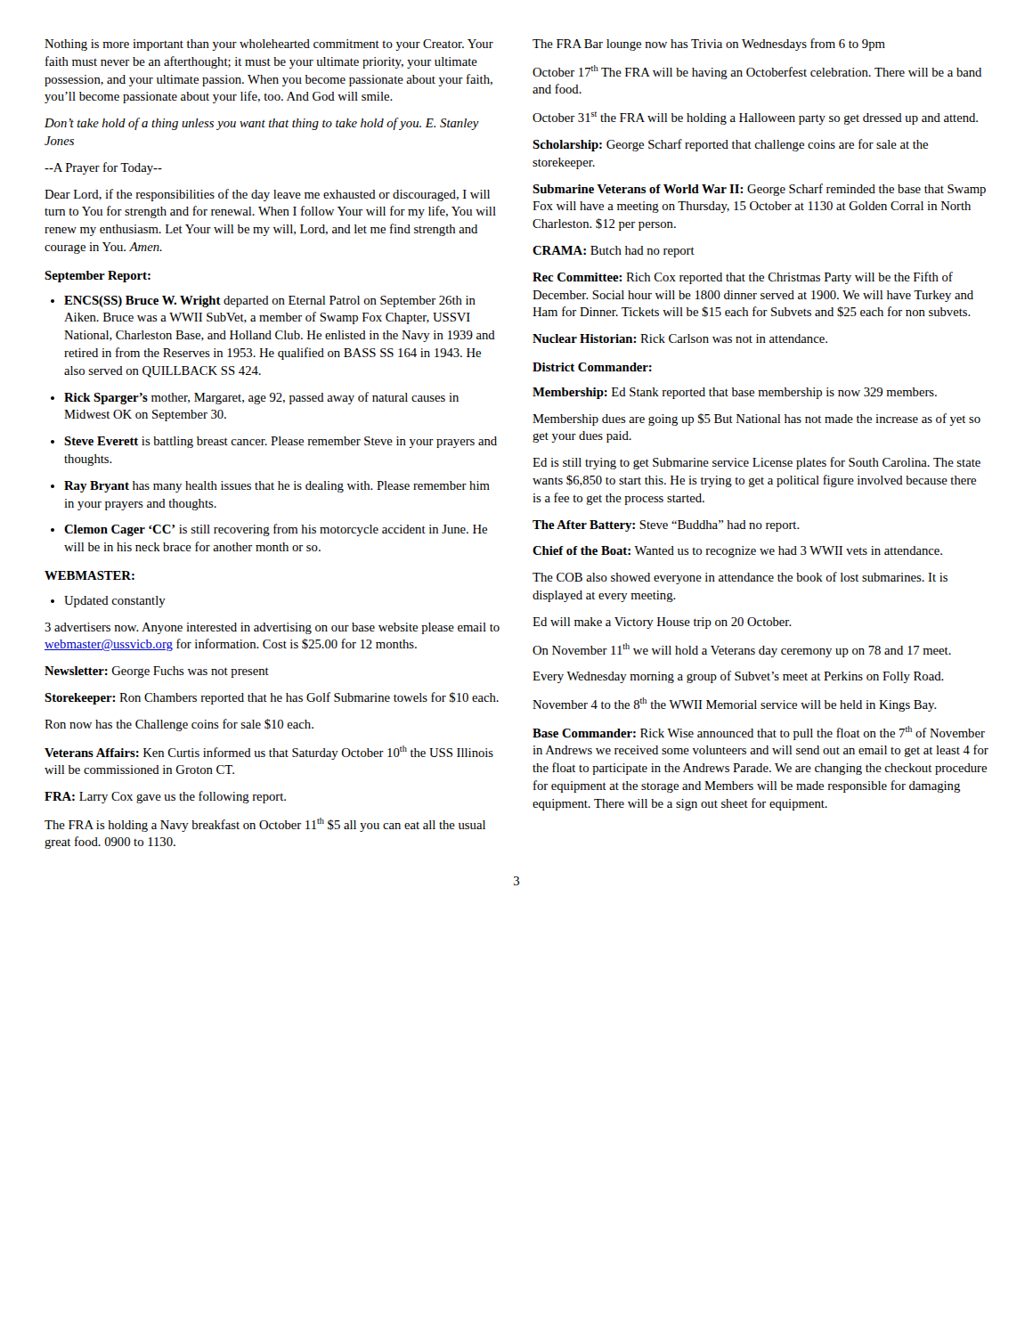Nothing is more important than your wholehearted commitment to your Creator. Your faith must never be an afterthought; it must be your ultimate priority, your ultimate possession, and your ultimate passion. When you become passionate about your faith, you’ll become passionate about your life, too. And God will smile.
Don’t take hold of a thing unless you want that thing to take hold of you. E. Stanley Jones
--A Prayer for Today--
Dear Lord, if the responsibilities of the day leave me exhausted or discouraged, I will turn to You for strength and for renewal. When I follow Your will for my life, You will renew my enthusiasm. Let Your will be my will, Lord, and let me find strength and courage in You. Amen.
September Report:
ENCS(SS) Bruce W. Wright departed on Eternal Patrol on September 26th in Aiken. Bruce was a WWII SubVet, a member of Swamp Fox Chapter, USSVI National, Charleston Base, and Holland Club. He enlisted in the Navy in 1939 and retired in from the Reserves in 1953. He qualified on BASS SS 164 in 1943. He also served on QUILLBACK SS 424.
Rick Sparger’s mother, Margaret, age 92, passed away of natural causes in Midwest OK on September 30.
Steve Everett is battling breast cancer. Please remember Steve in your prayers and thoughts.
Ray Bryant has many health issues that he is dealing with. Please remember him in your prayers and thoughts.
Clemon Cager ‘CC’ is still recovering from his motorcycle accident in June. He will be in his neck brace for another month or so.
WEBMASTER:
Updated constantly
3 advertisers now. Anyone interested in advertising on our base website please email to webmaster@ussvicb.org for information. Cost is $25.00 for 12 months.
Newsletter: George Fuchs was not present
Storekeeper: Ron Chambers reported that he has Golf Submarine towels for $10 each.
Ron now has the Challenge coins for sale $10 each.
Veterans Affairs: Ken Curtis informed us that Saturday October 10th the USS Illinois will be commissioned in Groton CT.
FRA: Larry Cox gave us the following report.
The FRA is holding a Navy breakfast on October 11th $5 all you can eat all the usual great food. 0900 to 1130.
The FRA Bar lounge now has Trivia on Wednesdays from 6 to 9pm
October 17th The FRA will be having an Octoberfest celebration. There will be a band and food.
October 31st the FRA will be holding a Halloween party so get dressed up and attend.
Scholarship: George Scharf reported that challenge coins are for sale at the storekeeper.
Submarine Veterans of World War II: George Scharf reminded the base that Swamp Fox will have a meeting on Thursday, 15 October at 1130 at Golden Corral in North Charleston. $12 per person.
CRAMA: Butch had no report
Rec Committee: Rich Cox reported that the Christmas Party will be the Fifth of December. Social hour will be 1800 dinner served at 1900. We will have Turkey and Ham for Dinner. Tickets will be $15 each for Subvets and $25 each for non subvets.
Nuclear Historian: Rick Carlson was not in attendance.
District Commander:
Membership: Ed Stank reported that base membership is now 329 members.
Membership dues are going up $5 But National has not made the increase as of yet so get your dues paid.
Ed is still trying to get Submarine service License plates for South Carolina. The state wants $6,850 to start this. He is trying to get a political figure involved because there is a fee to get the process started.
The After Battery: Steve “Buddha” had no report.
Chief of the Boat: Wanted us to recognize we had 3 WWII vets in attendance.
The COB also showed everyone in attendance the book of lost submarines. It is displayed at every meeting.
Ed will make a Victory House trip on 20 October.
On November 11th we will hold a Veterans day ceremony up on 78 and 17 meet.
Every Wednesday morning a group of Subvet’s meet at Perkins on Folly Road.
November 4 to the 8th the WWII Memorial service will be held in Kings Bay.
Base Commander: Rick Wise announced that to pull the float on the 7th of November in Andrews we received some volunteers and will send out an email to get at least 4 for the float to participate in the Andrews Parade. We are changing the checkout procedure for equipment at the storage and Members will be made responsible for damaging equipment. There will be a sign out sheet for equipment.
3